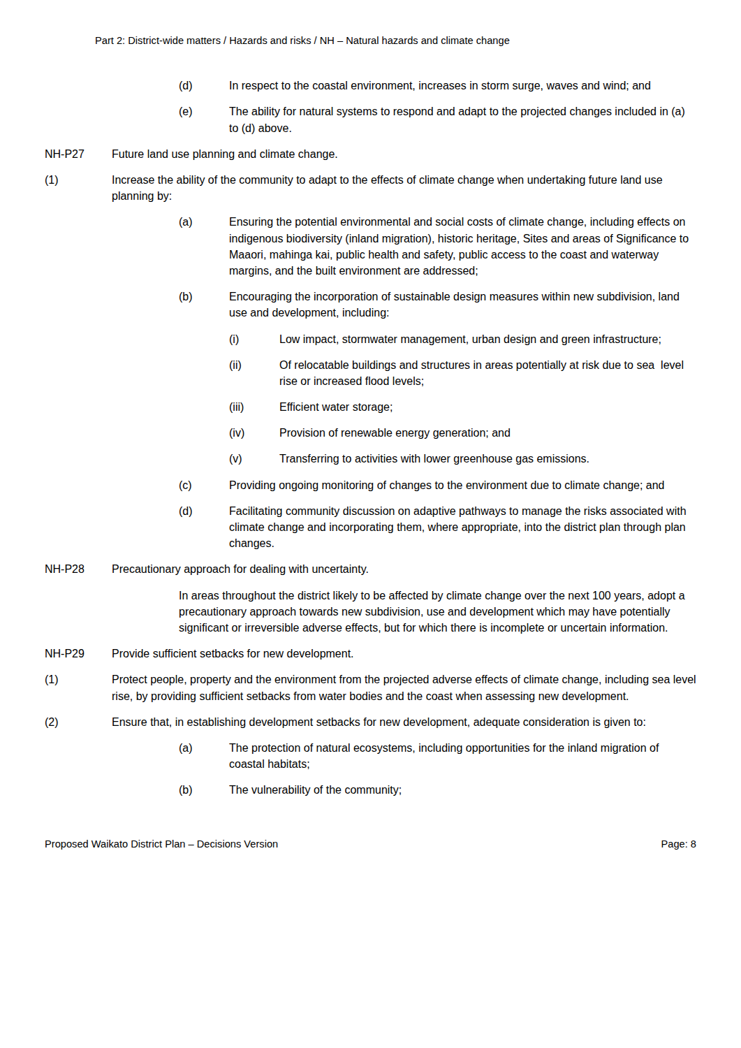Part 2: District-wide matters / Hazards and risks / NH – Natural hazards and climate change
(d)
In respect to the coastal environment, increases in storm surge, waves and wind; and
(e)
The ability for natural systems to respond and adapt to the projected changes included in (a) to (d) above.
NH-P27
Future land use planning and climate change.
(1)
Increase the ability of the community to adapt to the effects of climate change when undertaking future land use planning by:
(a)
Ensuring the potential environmental and social costs of climate change, including effects on indigenous biodiversity (inland migration), historic heritage, Sites and areas of Significance to Maaori, mahinga kai, public health and safety, public access to the coast and waterway margins, and the built environment are addressed;
(b)
Encouraging the incorporation of sustainable design measures within new subdivision, land use and development, including:
(i)
Low impact, stormwater management, urban design and green infrastructure;
(ii)
Of relocatable buildings and structures in areas potentially at risk due to sea level rise or increased flood levels;
(iii)
Efficient water storage;
(iv)
Provision of renewable energy generation; and
(v)
Transferring to activities with lower greenhouse gas emissions.
(c)
Providing ongoing monitoring of changes to the environment due to climate change; and
(d)
Facilitating community discussion on adaptive pathways to manage the risks associated with climate change and incorporating them, where appropriate, into the district plan through plan changes.
NH-P28
Precautionary approach for dealing with uncertainty.
In areas throughout the district likely to be affected by climate change over the next 100 years, adopt a precautionary approach towards new subdivision, use and development which may have potentially significant or irreversible adverse effects, but for which there is incomplete or uncertain information.
NH-P29
Provide sufficient setbacks for new development.
(1)
Protect people, property and the environment from the projected adverse effects of climate change, including sea level rise, by providing sufficient setbacks from water bodies and the coast when assessing new development.
(2)
Ensure that, in establishing development setbacks for new development, adequate consideration is given to:
(a)
The protection of natural ecosystems, including opportunities for the inland migration of coastal habitats;
(b)
The vulnerability of the community;
Proposed Waikato District Plan – Decisions Version
Page: 8